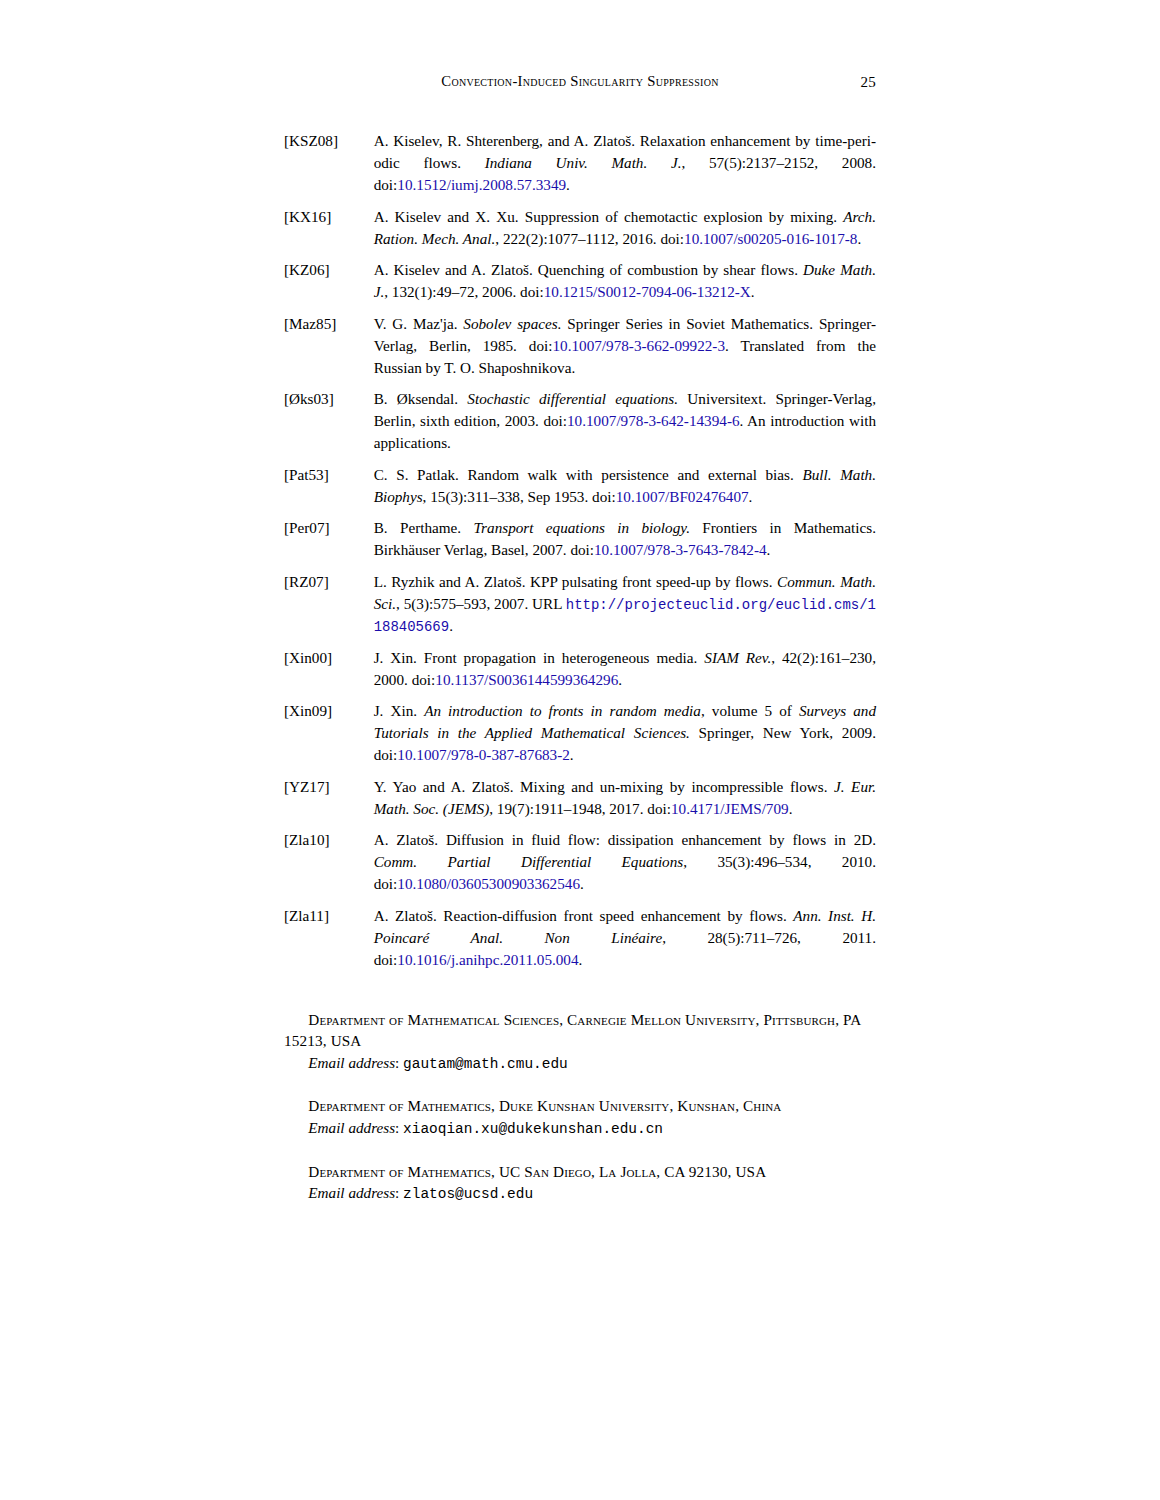Convection-Induced Singularity Suppression 25
[KSZ08]
A. Kiselev, R. Shterenberg, and A. Zlatoš. Relaxation enhancement by time-periodic flows. Indiana Univ. Math. J., 57(5):2137–2152, 2008. doi: 10.1512/iumj.2008.57.3349.
[KX16]
A. Kiselev and X. Xu. Suppression of chemotactic explosion by mixing. Arch. Ration. Mech. Anal., 222(2):1077–1112, 2016. doi: 10.1007/s00205-016-1017-8.
[KZ06]
A. Kiselev and A. Zlatoš. Quenching of combustion by shear flows. Duke Math. J., 132(1):49–72, 2006. doi: 10.1215/S0012-7094-06-13212-X.
[Maz85]
V. G. Maz'ja. Sobolev spaces. Springer Series in Soviet Mathematics. Springer-Verlag, Berlin, 1985. doi: 10.1007/978-3-662-09922-3. Translated from the Russian by T. O. Shaposhnikova.
[Øks03]
B. Øksendal. Stochastic differential equations. Universitext. Springer-Verlag, Berlin, sixth edition, 2003. doi: 10.1007/978-3-642-14394-6. An introduction with applications.
[Pat53]
C. S. Patlak. Random walk with persistence and external bias. Bull. Math. Biophys, 15(3):311–338, Sep 1953. doi: 10.1007/BF02476407.
[Per07]
B. Perthame. Transport equations in biology. Frontiers in Mathematics. Birkhäuser Verlag, Basel, 2007. doi: 10.1007/978-3-7643-7842-4.
[RZ07]
L. Ryzhik and A. Zlatoš. KPP pulsating front speed-up by flows. Commun. Math. Sci., 5(3):575–593, 2007. URL http://projecteuclid.org/euclid.cms/1188405669.
[Xin00]
J. Xin. Front propagation in heterogeneous media. SIAM Rev., 42(2):161–230, 2000. doi: 10.1137/S0036144599364296.
[Xin09]
J. Xin. An introduction to fronts in random media, volume 5 of Surveys and Tutorials in the Applied Mathematical Sciences. Springer, New York, 2009. doi: 10.1007/978-0-387-87683-2.
[YZ17]
Y. Yao and A. Zlatoš. Mixing and un-mixing by incompressible flows. J. Eur. Math. Soc. (JEMS), 19(7):1911–1948, 2017. doi: 10.4171/JEMS/709.
[Zla10]
A. Zlatoš. Diffusion in fluid flow: dissipation enhancement by flows in 2D. Comm. Partial Differential Equations, 35(3):496–534, 2010. doi: 10.1080/03605300903362546.
[Zla11]
A. Zlatoš. Reaction-diffusion front speed enhancement by flows. Ann. Inst. H. Poincaré Anal. Non Linéaire, 28(5):711–726, 2011. doi: 10.1016/j.anihpc.2011.05.004.
Department of Mathematical Sciences, Carnegie Mellon University, Pittsburgh, PA 15213, USA
Email address: gautam@math.cmu.edu
Department of Mathematics, Duke Kunshan University, Kunshan, China
Email address: xiaoqian.xu@dukekunshan.edu.cn
Department of Mathematics, UC San Diego, La Jolla, CA 92130, USA
Email address: zlatos@ucsd.edu